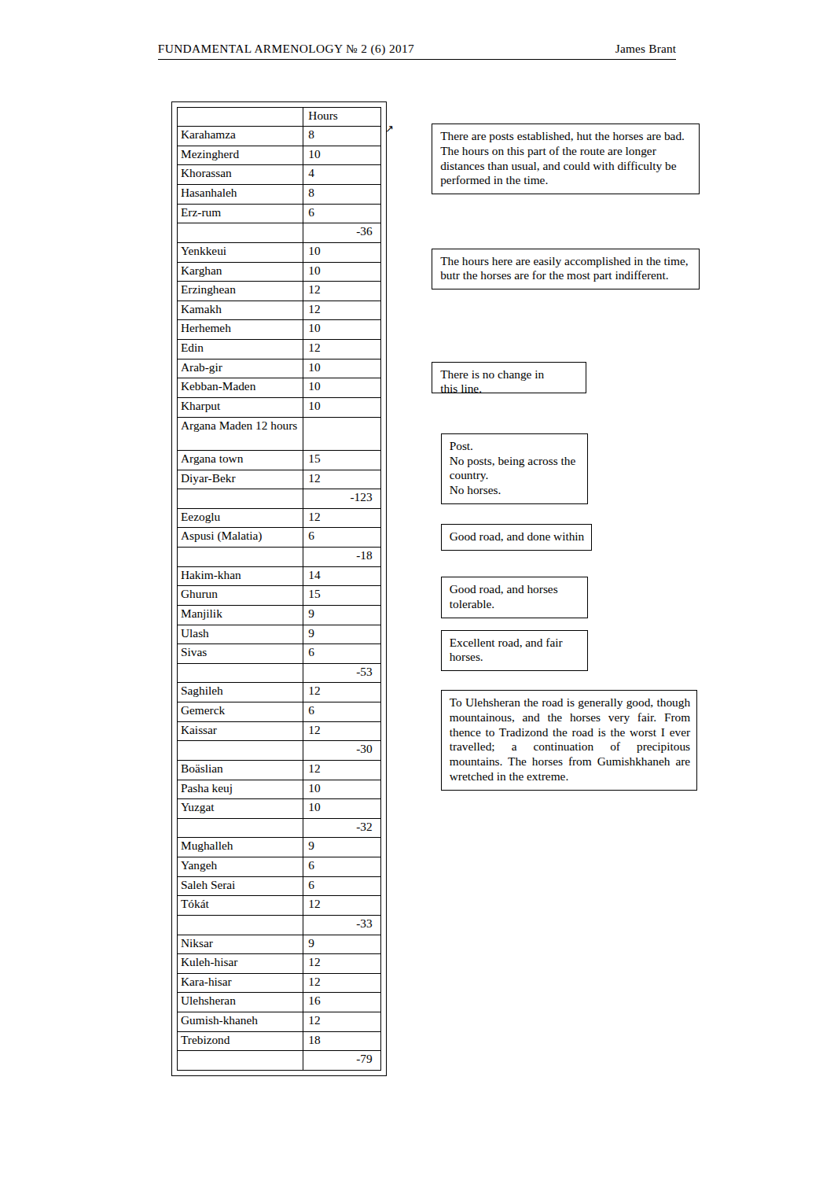FUNDAMENTAL ARMENOLOGY № 2 (6) 2017 James Brant
| | Hours |
| Karahamza | 8 |
| Mezingherd | 10 |
| Khorassan | 4 |
| Hasanhaleh | 8 |
| Erz-rum | 6 |
| | -36 |
| Yenkkeui | 10 |
| Karghan | 10 |
| Erzinghean | 12 |
| Kamakh | 12 |
| Herhemeh | 10 |
| Edin | 12 |
| Arab-gir | 10 |
| Kebban-Maden | 10 |
| Kharput | 10 |
| Argana Maden 12 hours | |
| Argana town | 15 |
| Diyar-Bekr | 12 |
| | -123 |
| Eezoglu | 12 |
| Aspusi (Malatia) | 6 |
| | -18 |
| Hakim-khan | 14 |
| Ghurun | 15 |
| Manjilik | 9 |
| Ulash | 9 |
| Sivas | 6 |
| | -53 |
| Saghileh | 12 |
| Gemerck | 6 |
| Kaissar | 12 |
| | -30 |
| Boäslian | 12 |
| Pasha keuj | 10 |
| Yuzgat | 10 |
| | -32 |
| Mughalleh | 9 |
| Yangeh | 6 |
| Saleh Serai | 6 |
| Tókát | 12 |
| | -33 |
| Niksar | 9 |
| Kuleh-hisar | 12 |
| Kara-hisar | 12 |
| Ulehsheran | 16 |
| Gumish-khaneh | 12 |
| Trebizond | 18 |
| | -79 |
↗
There are posts established, hut the horses are bad.
The hours on this part of the route are longer distances than usual, and could with difficulty be performed in the time.
The hours here are easily accomplished in the time, butr the horses are for the most part indifferent.
There is no change in
this line.
Post.
No posts, being across the country.
No horses.
Good road, and done within
Good road, and horses tolerable.
Excellent road, and fair horses.
To Ulehsheran the road is generally good, though mountainous, and the horses very fair. From thence to Tradizond the road is the worst I ever travelled; a continuation of precipitous mountains. The horses from Gumishkhaneh are wretched in the extreme.